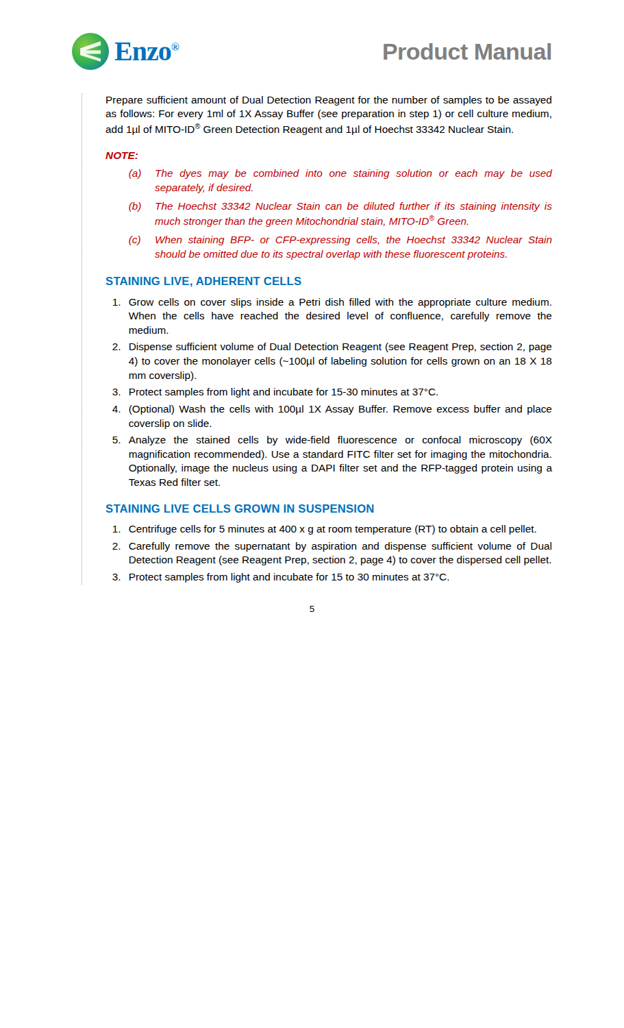Enzo®
Product Manual
Prepare sufficient amount of Dual Detection Reagent for the number of samples to be assayed as follows: For every 1ml of 1X Assay Buffer (see preparation in step 1) or cell culture medium, add 1µl of MITO-ID® Green Detection Reagent and 1µl of Hoechst 33342 Nuclear Stain.
NOTE:
(a) The dyes may be combined into one staining solution or each may be used separately, if desired.
(b) The Hoechst 33342 Nuclear Stain can be diluted further if its staining intensity is much stronger than the green Mitochondrial stain, MITO-ID® Green.
(c) When staining BFP- or CFP-expressing cells, the Hoechst 33342 Nuclear Stain should be omitted due to its spectral overlap with these fluorescent proteins.
STAINING LIVE, ADHERENT CELLS
Grow cells on cover slips inside a Petri dish filled with the appropriate culture medium. When the cells have reached the desired level of confluence, carefully remove the medium.
Dispense sufficient volume of Dual Detection Reagent (see Reagent Prep, section 2, page 4) to cover the monolayer cells (~100µl of labeling solution for cells grown on an 18 X 18 mm coverslip).
Protect samples from light and incubate for 15-30 minutes at 37°C.
(Optional) Wash the cells with 100µl 1X Assay Buffer. Remove excess buffer and place coverslip on slide.
Analyze the stained cells by wide-field fluorescence or confocal microscopy (60X magnification recommended). Use a standard FITC filter set for imaging the mitochondria. Optionally, image the nucleus using a DAPI filter set and the RFP-tagged protein using a Texas Red filter set.
STAINING LIVE CELLS GROWN IN SUSPENSION
Centrifuge cells for 5 minutes at 400 x g at room temperature (RT) to obtain a cell pellet.
Carefully remove the supernatant by aspiration and dispense sufficient volume of Dual Detection Reagent (see Reagent Prep, section 2, page 4) to cover the dispersed cell pellet.
Protect samples from light and incubate for 15 to 30 minutes at 37°C.
5